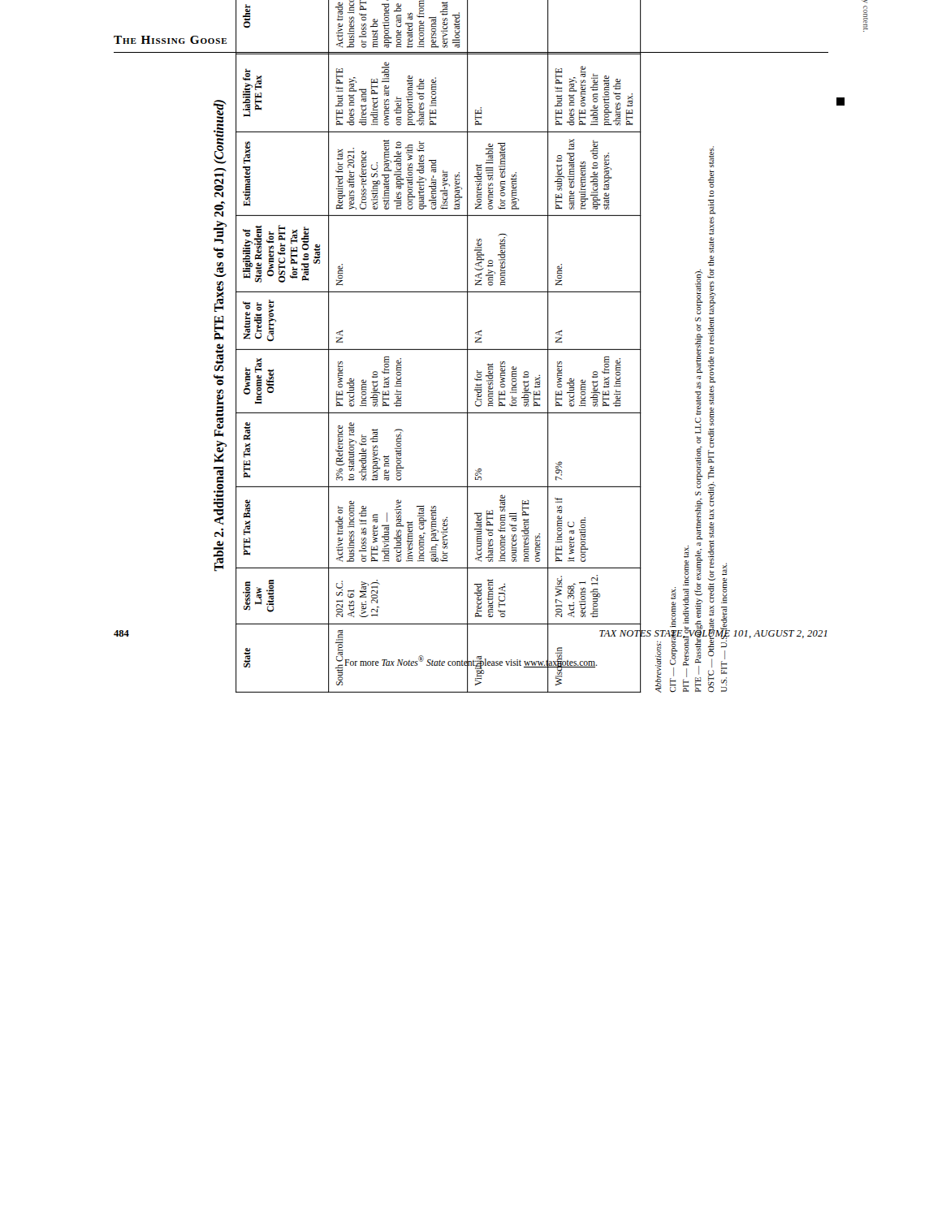© 2021 Tax Analysts. All rights reserved. Tax Analysts does not claim copyright in any public domain or third party content.
The Hissing Goose
Table 2. Additional Key Features of State PTE Taxes (as of July 20, 2021) (Continued)
| State | Session Law Citation | PTE Tax Base | PTE Tax Rate | Owner Income Tax Offset | Nature of Credit or Carryover | Eligibility of State Resident Owners for OSTC for PIT for PTE Tax Paid to Other State | Estimated Taxes | Liability for PTE Tax | Other |
| --- | --- | --- | --- | --- | --- | --- | --- | --- | --- |
| South Carolina | 2021 S.C. Acts 61 (ver. May 12, 2021). | Active trade or business income or loss as if the PTE were an individual — excludes passive investment income, capital gain, payments for services. | 3% (Reference to statutory rate schedule for taxpayers that are not corporations.) | PTE owners exclude income subject to PTE tax from their income. | NA | None. | Required for tax years after 2021. Cross-reference existing S.C. estimated payment rules applicable to corporations with quarterly dates for calendar- and fiscal-year taxpayers. | PTE but if PTE does not pay, direct and indirect PTE owners are liable on their proportionate shares of the PTE income. | Active trade or business income or loss of PTE must be apportioned and none can be treated as income from personal services that is allocated. |
| Virginia | Preceded enactment of TCJA. | Accumulated shares of PTE income from state sources of all nonresident PTE owners. | 5% | Credit for nonresident PTE owners for income subject to PTE tax. | NA | NA (Applies only to nonresidents.) | Nonresident owners still liable for own estimated payments. | PTE. | |
| Wisconsin | 2017 Wisc. Act. 368, sections 1 through 12. | PTE income as if it were a C corporation. | 7.9% | PTE owners exclude income subject to PTE tax from their income. | NA | None. | PTE subject to same estimated tax requirements applicable to other state taxpayers. | PTE but if PTE does not pay, PTE owners are liable on their proportionate shares of the PTE tax. | |
Abbreviations:
CIT — Corporate income tax.
PIT — Personal or individual income tax.
PTE — Passthrough entity (for example, a partnership, S corporation, or LLC treated as a partnership or S corporation).
OSTC — Other state tax credit (or resident state tax credit). The PIT credit some states provide to resident taxpayers for the state taxes paid to other states.
U.S. FIT — U.S. federal income tax.
484
TAX NOTES STATE, VOLUME 101, AUGUST 2, 2021
For more Tax Notes® State content, please visit www.taxnotes.com.